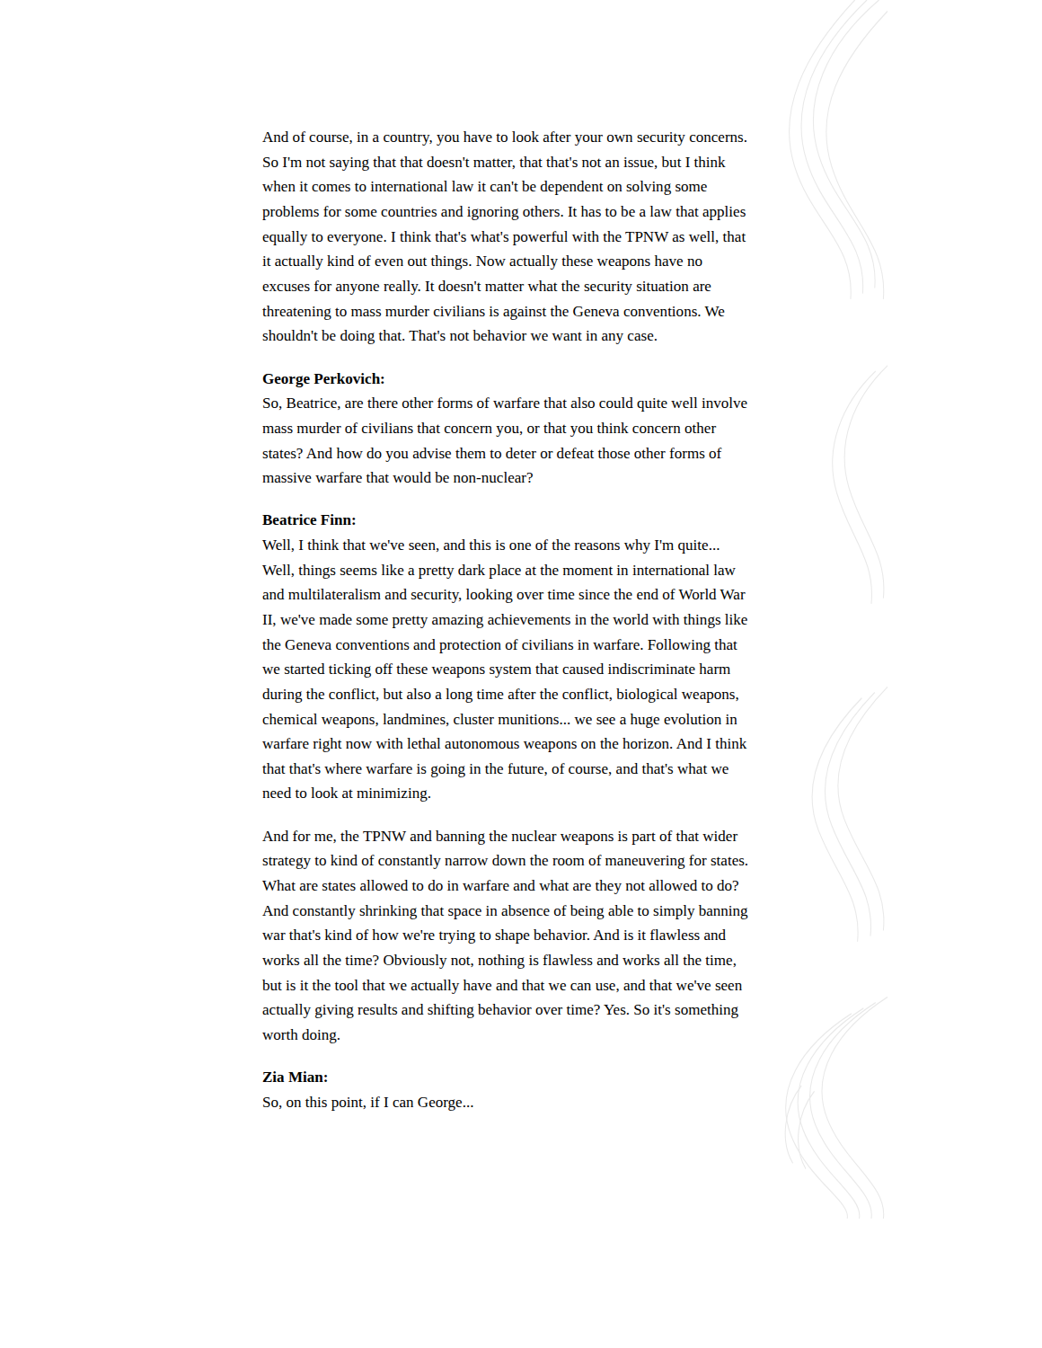And of course, in a country, you have to look after your own security concerns. So I'm not saying that that doesn't matter, that that's not an issue, but I think when it comes to international law it can't be dependent on solving some problems for some countries and ignoring others. It has to be a law that applies equally to everyone. I think that's what's powerful with the TPNW as well, that it actually kind of even out things. Now actually these weapons have no excuses for anyone really. It doesn't matter what the security situation are threatening to mass murder civilians is against the Geneva conventions. We shouldn't be doing that. That's not behavior we want in any case.
George Perkovich:
So, Beatrice, are there other forms of warfare that also could quite well involve mass murder of civilians that concern you, or that you think concern other states? And how do you advise them to deter or defeat those other forms of massive warfare that would be non-nuclear?
Beatrice Finn:
Well, I think that we've seen, and this is one of the reasons why I'm quite... Well, things seems like a pretty dark place at the moment in international law and multilateralism and security, looking over time since the end of World War II, we've made some pretty amazing achievements in the world with things like the Geneva conventions and protection of civilians in warfare. Following that we started ticking off these weapons system that caused indiscriminate harm during the conflict, but also a long time after the conflict, biological weapons, chemical weapons, landmines, cluster munitions... we see a huge evolution in warfare right now with lethal autonomous weapons on the horizon. And I think that that's where warfare is going in the future, of course, and that's what we need to look at minimizing.
And for me, the TPNW and banning the nuclear weapons is part of that wider strategy to kind of constantly narrow down the room of maneuvering for states. What are states allowed to do in warfare and what are they not allowed to do? And constantly shrinking that space in absence of being able to simply banning war that's kind of how we're trying to shape behavior. And is it flawless and works all the time? Obviously not, nothing is flawless and works all the time, but is it the tool that we actually have and that we can use, and that we've seen actually giving results and shifting behavior over time? Yes. So it's something worth doing.
Zia Mian:
So, on this point, if I can George...